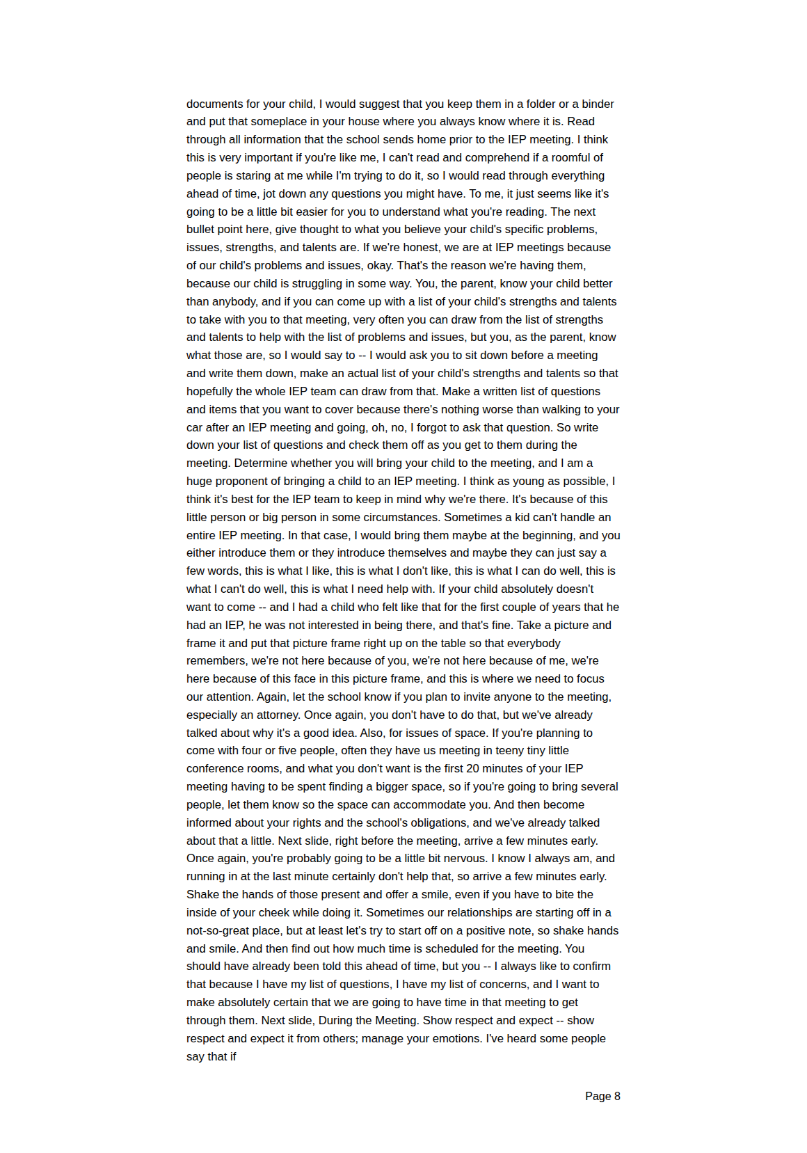documents for your child, I would suggest that you keep them in a folder or a binder and put that someplace in your house where you always know where it is. Read through all information that the school sends home prior to the IEP meeting. I think this is very important if you're like me, I can't read and comprehend if a roomful of people is staring at me while I'm trying to do it, so I would read through everything ahead of time, jot down any questions you might have. To me, it just seems like it's going to be a little bit easier for you to understand what you're reading. The next bullet point here, give thought to what you believe your child's specific problems, issues, strengths, and talents are. If we're honest, we are at IEP meetings because of our child's problems and issues, okay. That's the reason we're having them, because our child is struggling in some way. You, the parent, know your child better than anybody, and if you can come up with a list of your child's strengths and talents to take with you to that meeting, very often you can draw from the list of strengths and talents to help with the list of problems and issues, but you, as the parent, know what those are, so I would say to -- I would ask you to sit down before a meeting and write them down, make an actual list of your child's strengths and talents so that hopefully the whole IEP team can draw from that. Make a written list of questions and items that you want to cover because there's nothing worse than walking to your car after an IEP meeting and going, oh, no, I forgot to ask that question. So write down your list of questions and check them off as you get to them during the meeting. Determine whether you will bring your child to the meeting, and I am a huge proponent of bringing a child to an IEP meeting. I think as young as possible, I think it's best for the IEP team to keep in mind why we're there. It's because of this little person or big person in some circumstances. Sometimes a kid can't handle an entire IEP meeting. In that case, I would bring them maybe at the beginning, and you either introduce them or they introduce themselves and maybe they can just say a few words, this is what I like, this is what I don't like, this is what I can do well, this is what I can't do well, this is what I need help with. If your child absolutely doesn't want to come -- and I had a child who felt like that for the first couple of years that he had an IEP, he was not interested in being there, and that's fine. Take a picture and frame it and put that picture frame right up on the table so that everybody remembers, we're not here because of you, we're not here because of me, we're here because of this face in this picture frame, and this is where we need to focus our attention. Again, let the school know if you plan to invite anyone to the meeting, especially an attorney. Once again, you don't have to do that, but we've already talked about why it's a good idea. Also, for issues of space. If you're planning to come with four or five people, often they have us meeting in teeny tiny little conference rooms, and what you don't want is the first 20 minutes of your IEP meeting having to be spent finding a bigger space, so if you're going to bring several people, let them know so the space can accommodate you. And then become informed about your rights and the school's obligations, and we've already talked about that a little. Next slide, right before the meeting, arrive a few minutes early. Once again, you're probably going to be a little bit nervous. I know I always am, and running in at the last minute certainly don't help that, so arrive a few minutes early. Shake the hands of those present and offer a smile, even if you have to bite the inside of your cheek while doing it. Sometimes our relationships are starting off in a not-so-great place, but at least let's try to start off on a positive note, so shake hands and smile. And then find out how much time is scheduled for the meeting. You should have already been told this ahead of time, but you -- I always like to confirm that because I have my list of questions, I have my list of concerns, and I want to make absolutely certain that we are going to have time in that meeting to get through them. Next slide, During the Meeting. Show respect and expect -- show respect and expect it from others; manage your emotions. I've heard some people say that if
Page 8